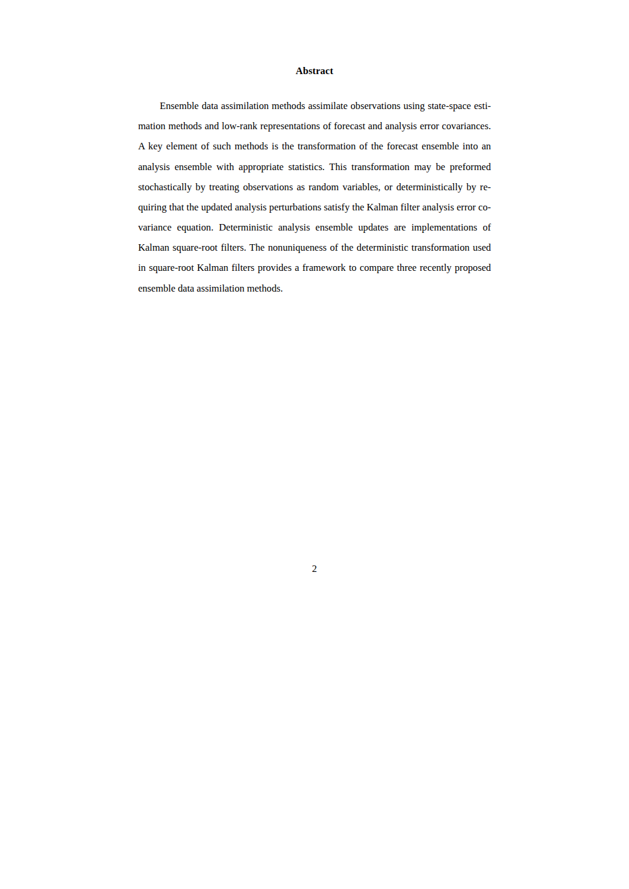Abstract
Ensemble data assimilation methods assimilate observations using state-space estimation methods and low-rank representations of forecast and analysis error covariances. A key element of such methods is the transformation of the forecast ensemble into an analysis ensemble with appropriate statistics. This transformation may be preformed stochastically by treating observations as random variables, or deterministically by requiring that the updated analysis perturbations satisfy the Kalman filter analysis error covariance equation. Deterministic analysis ensemble updates are implementations of Kalman square-root filters. The nonuniqueness of the deterministic transformation used in square-root Kalman filters provides a framework to compare three recently proposed ensemble data assimilation methods.
2